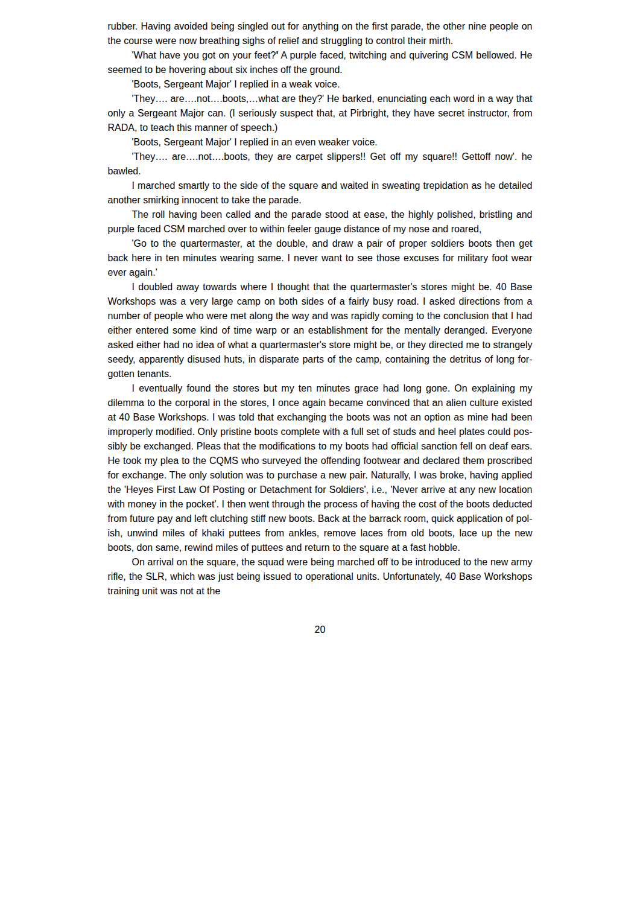rubber. Having avoided being singled out for anything on the first parade, the other nine people on the course were now breathing sighs of relief and struggling to control their mirth.
'What have you got on your feet?' A purple faced, twitching and quivering CSM bellowed. He seemed to be hovering about six inches off the ground.
'Boots, Sergeant Major' I replied in a weak voice.
'They…. are….not….boots,…what are they?' He barked, enunciating each word in a way that only a Sergeant Major can. (I seriously suspect that, at Pirbright, they have secret instructor, from RADA, to teach this manner of speech.)
'Boots, Sergeant Major' I replied in an even weaker voice.
'They…. are….not….boots, they are carpet slippers!! Get off my square!! Gettoff now'. he bawled.
I marched smartly to the side of the square and waited in sweating trepidation as he detailed another smirking innocent to take the parade.
The roll having been called and the parade stood at ease, the highly polished, bristling and purple faced CSM marched over to within feeler gauge distance of my nose and roared,
'Go to the quartermaster, at the double, and draw a pair of proper soldiers boots then get back here in ten minutes wearing same. I never want to see those excuses for military foot wear ever again.'
I doubled away towards where I thought that the quartermaster's stores might be. 40 Base Workshops was a very large camp on both sides of a fairly busy road. I asked directions from a number of people who were met along the way and was rapidly coming to the conclusion that I had either entered some kind of time warp or an establishment for the mentally deranged. Everyone asked either had no idea of what a quartermaster's store might be, or they directed me to strangely seedy, apparently disused huts, in disparate parts of the camp, containing the detritus of long forgotten tenants.
I eventually found the stores but my ten minutes grace had long gone. On explaining my dilemma to the corporal in the stores, I once again became convinced that an alien culture existed at 40 Base Workshops. I was told that exchanging the boots was not an option as mine had been improperly modified. Only pristine boots complete with a full set of studs and heel plates could possibly be exchanged. Pleas that the modifications to my boots had official sanction fell on deaf ears. He took my plea to the CQMS who surveyed the offending footwear and declared them proscribed for exchange. The only solution was to purchase a new pair. Naturally, I was broke, having applied the 'Heyes First Law Of Posting or Detachment for Soldiers', i.e., 'Never arrive at any new location with money in the pocket'. I then went through the process of having the cost of the boots deducted from future pay and left clutching stiff new boots. Back at the barrack room, quick application of polish, unwind miles of khaki puttees from ankles, remove laces from old boots, lace up the new boots, don same, rewind miles of puttees and return to the square at a fast hobble.
On arrival on the square, the squad were being marched off to be introduced to the new army rifle, the SLR, which was just being issued to operational units. Unfortunately, 40 Base Workshops training unit was not at the
20